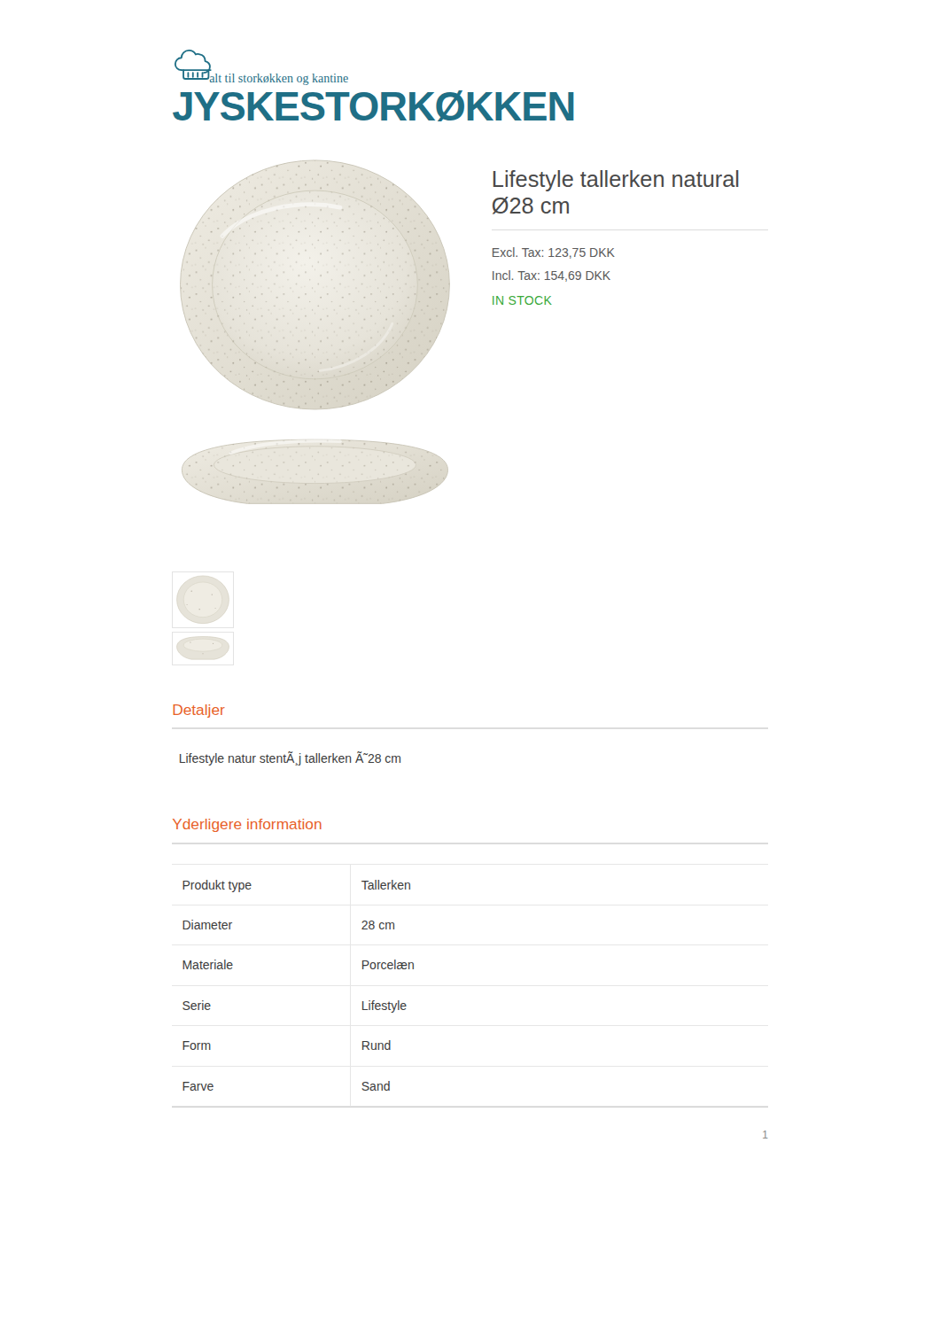alt til storkøkken og kantine
JYSKE STORKØKKEN
Lifestyle tallerken natural Ø28 cm
Excl. Tax: 123,75 DKK
Incl. Tax: 154,69 DKK
IN STOCK
Detaljer
Lifestyle natur stentÃ¸j tallerken Ã˜28 cm
Yderligere information
| Produkt type | Tallerken |
| Diameter | 28 cm |
| Materiale | Porcelæn |
| Serie | Lifestyle |
| Form | Rund |
| Farve | Sand |
1